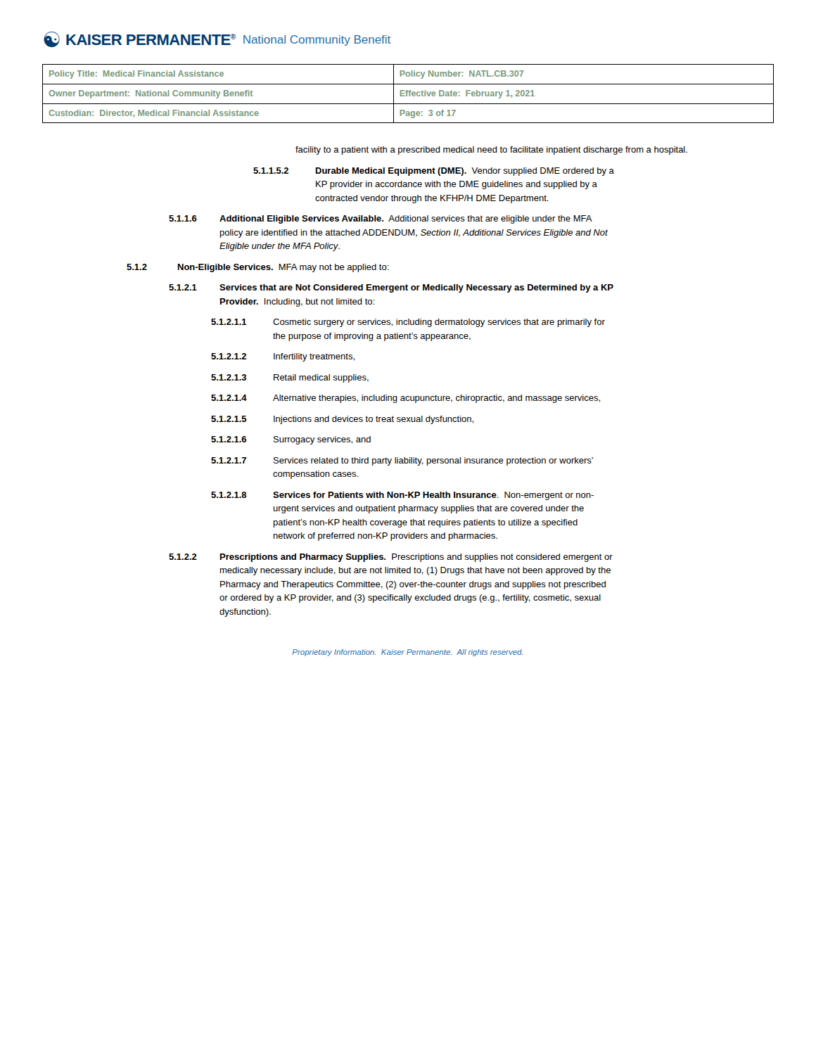☯ KAISER PERMANENTE® National Community Benefit
| Policy Title: Medical Financial Assistance | Policy Number: NATL.CB.307 |
| Owner Department: National Community Benefit | Effective Date: February 1, 2021 |
| Custodian: Director, Medical Financial Assistance | Page: 3 of 17 |
facility to a patient with a prescribed medical need to facilitate inpatient discharge from a hospital.
5.1.1.5.2 Durable Medical Equipment (DME). Vendor supplied DME ordered by a KP provider in accordance with the DME guidelines and supplied by a contracted vendor through the KFHP/H DME Department.
5.1.1.6 Additional Eligible Services Available. Additional services that are eligible under the MFA policy are identified in the attached ADDENDUM, Section II, Additional Services Eligible and Not Eligible under the MFA Policy.
5.1.2 Non-Eligible Services. MFA may not be applied to:
5.1.2.1 Services that are Not Considered Emergent or Medically Necessary as Determined by a KP Provider. Including, but not limited to:
5.1.2.1.1 Cosmetic surgery or services, including dermatology services that are primarily for the purpose of improving a patient’s appearance,
5.1.2.1.2 Infertility treatments,
5.1.2.1.3 Retail medical supplies,
5.1.2.1.4 Alternative therapies, including acupuncture, chiropractic, and massage services,
5.1.2.1.5 Injections and devices to treat sexual dysfunction,
5.1.2.1.6 Surrogacy services, and
5.1.2.1.7 Services related to third party liability, personal insurance protection or workers’ compensation cases.
5.1.2.1.8 Services for Patients with Non-KP Health Insurance. Non-emergent or non-urgent services and outpatient pharmacy supplies that are covered under the patient’s non-KP health coverage that requires patients to utilize a specified network of preferred non-KP providers and pharmacies.
5.1.2.2 Prescriptions and Pharmacy Supplies. Prescriptions and supplies not considered emergent or medically necessary include, but are not limited to, (1) Drugs that have not been approved by the Pharmacy and Therapeutics Committee, (2) over-the-counter drugs and supplies not prescribed or ordered by a KP provider, and (3) specifically excluded drugs (e.g., fertility, cosmetic, sexual dysfunction).
Proprietary Information. Kaiser Permanente. All rights reserved.